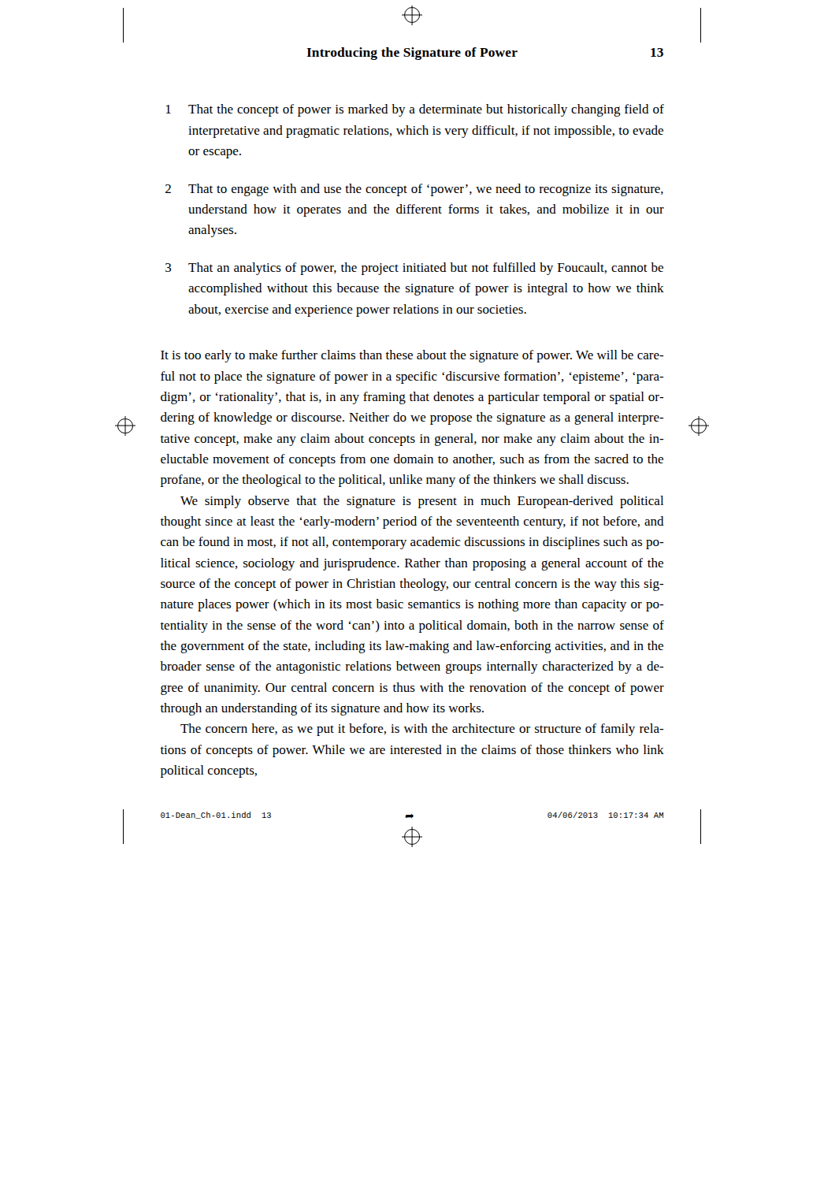Introducing the Signature of Power 13
That the concept of power is marked by a determinate but historically changing field of interpretative and pragmatic relations, which is very difficult, if not impossible, to evade or escape.
That to engage with and use the concept of ‘power’, we need to recognize its signature, understand how it operates and the different forms it takes, and mobilize it in our analyses.
That an analytics of power, the project initiated but not fulfilled by Foucault, cannot be accomplished without this because the signature of power is integral to how we think about, exercise and experience power relations in our societies.
It is too early to make further claims than these about the signature of power. We will be careful not to place the signature of power in a specific ‘discursive formation’, ‘episteme’, ‘paradigm’, or ‘rationality’, that is, in any framing that denotes a particular temporal or spatial ordering of knowledge or discourse. Neither do we propose the signature as a general interpretative concept, make any claim about concepts in general, nor make any claim about the ineluctable movement of concepts from one domain to another, such as from the sacred to the profane, or the theological to the political, unlike many of the thinkers we shall discuss.
We simply observe that the signature is present in much European-derived political thought since at least the ‘early-modern’ period of the seventeenth century, if not before, and can be found in most, if not all, contemporary academic discussions in disciplines such as political science, sociology and jurisprudence. Rather than proposing a general account of the source of the concept of power in Christian theology, our central concern is the way this signature places power (which in its most basic semantics is nothing more than capacity or potentiality in the sense of the word ‘can’) into a political domain, both in the narrow sense of the government of the state, including its law-making and law-enforcing activities, and in the broader sense of the antagonistic relations between groups internally characterized by a degree of unanimity. Our central concern is thus with the renovation of the concept of power through an understanding of its signature and how its works.
The concern here, as we put it before, is with the architecture or structure of family relations of concepts of power. While we are interested in the claims of those thinkers who link political concepts,
01-Dean_Ch-01.indd 13 ➦ 04/06/2013 10:17:34 AM